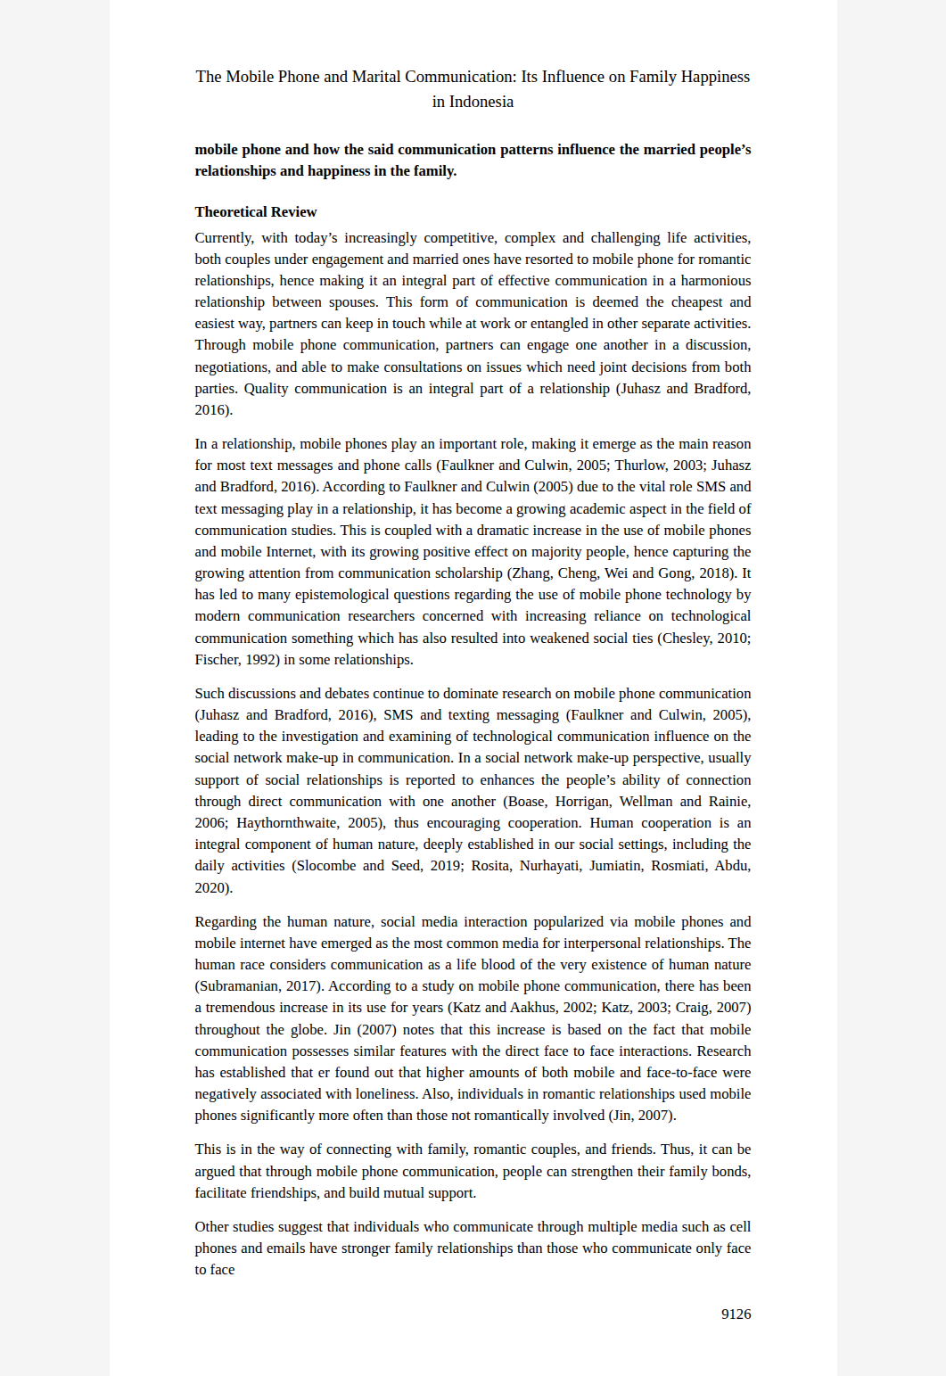The Mobile Phone and Marital Communication: Its Influence on Family Happiness in Indonesia
mobile phone and how the said communication patterns influence the married people’s relationships and happiness in the family.
Theoretical Review
Currently, with today’s increasingly competitive, complex and challenging life activities, both couples under engagement and married ones have resorted to mobile phone for romantic relationships, hence making it an integral part of effective communication in a harmonious relationship between spouses. This form of communication is deemed the cheapest and easiest way, partners can keep in touch while at work or entangled in other separate activities. Through mobile phone communication, partners can engage one another in a discussion, negotiations, and able to make consultations on issues which need joint decisions from both parties. Quality communication is an integral part of a relationship (Juhasz and Bradford, 2016).
In a relationship, mobile phones play an important role, making it emerge as the main reason for most text messages and phone calls (Faulkner and Culwin, 2005; Thurlow, 2003; Juhasz and Bradford, 2016). According to Faulkner and Culwin (2005) due to the vital role SMS and text messaging play in a relationship, it has become a growing academic aspect in the field of communication studies. This is coupled with a dramatic increase in the use of mobile phones and mobile Internet, with its growing positive effect on majority people, hence capturing the growing attention from communication scholarship (Zhang, Cheng, Wei and Gong, 2018). It has led to many epistemological questions regarding the use of mobile phone technology by modern communication researchers concerned with increasing reliance on technological communication something which has also resulted into weakened social ties (Chesley, 2010; Fischer, 1992) in some relationships.
Such discussions and debates continue to dominate research on mobile phone communication (Juhasz and Bradford, 2016), SMS and texting messaging (Faulkner and Culwin, 2005), leading to the investigation and examining of technological communication influence on the social network make-up in communication. In a social network make-up perspective, usually support of social relationships is reported to enhances the people’s ability of connection through direct communication with one another (Boase, Horrigan, Wellman and Rainie, 2006; Haythornthwaite, 2005), thus encouraging cooperation. Human cooperation is an integral component of human nature, deeply established in our social settings, including the daily activities (Slocombe and Seed, 2019; Rosita, Nurhayati, Jumiatin, Rosmiati, Abdu, 2020).
Regarding the human nature, social media interaction popularized via mobile phones and mobile internet have emerged as the most common media for interpersonal relationships. The human race considers communication as a life blood of the very existence of human nature (Subramanian, 2017). According to a study on mobile phone communication, there has been a tremendous increase in its use for years (Katz and Aakhus, 2002; Katz, 2003; Craig, 2007) throughout the globe. Jin (2007) notes that this increase is based on the fact that mobile communication possesses similar features with the direct face to face interactions. Research has established that er found out that higher amounts of both mobile and face-to-face were negatively associated with loneliness. Also, individuals in romantic relationships used mobile phones significantly more often than those not romantically involved (Jin, 2007).
This is in the way of connecting with family, romantic couples, and friends. Thus, it can be argued that through mobile phone communication, people can strengthen their family bonds, facilitate friendships, and build mutual support.
Other studies suggest that individuals who communicate through multiple media such as cell phones and emails have stronger family relationships than those who communicate only face to face
9126